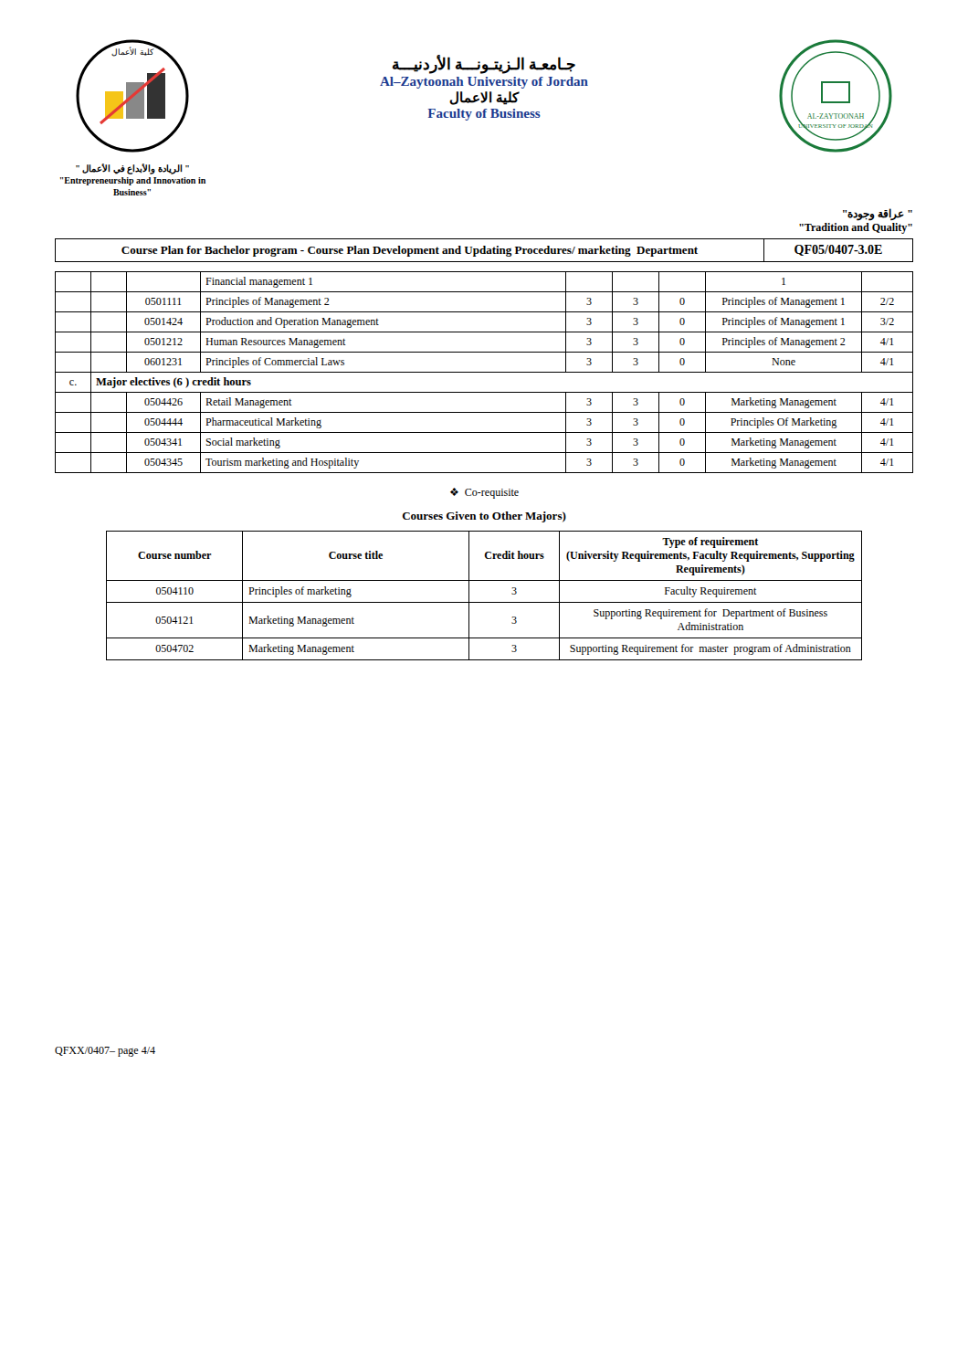" الريادة والأبداع في الأعمال "
"Entrepreneurship and Innovation in Business"
جـامعـة الـزيتـونـــة الأردنيـــة
Al–Zaytoonah University of Jordan
كلية الاعمال
Faculty of Business
" عراقة وجودة"
"Tradition and Quality"
| Course Plan for Bachelor program - Course Plan Development and Updating Procedures/ marketing Department | QF05/0407-3.0E |
| | | | Financial management 1 | | | | 1 | |
| | | 0501111 | Principles of Management 2 | 3 | 3 | 0 | Principles of Management 1 | 2/2 |
| | | 0501424 | Production and Operation Management | 3 | 3 | 0 | Principles of Management 1 | 3/2 |
| | | 0501212 | Human Resources Management | 3 | 3 | 0 | Principles of Management 2 | 4/1 |
| | | 0601231 | Principles of Commercial Laws | 3 | 3 | 0 | None | 4/1 |
| c. | Major electives (6 ) credit hours |
| | | 0504426 | Retail Management | 3 | 3 | 0 | Marketing Management | 4/1 |
| | | 0504444 | Pharmaceutical Marketing | 3 | 3 | 0 | Principles Of Marketing | 4/1 |
| | | 0504341 | Social marketing | 3 | 3 | 0 | Marketing Management | 4/1 |
| | | 0504345 | Tourism marketing and Hospitality | 3 | 3 | 0 | Marketing Management | 4/1 |
❖Co-requisite
Courses Given to Other Majors)
| Course number | Course title | Credit hours | Type of requirement (University Requirements, Faculty Requirements, Supporting Requirements) |
| --- | --- | --- | --- |
| 0504110 | Principles of marketing | 3 | Faculty Requirement |
| 0504121 | Marketing Management | 3 | Supporting Requirement for Department of Business Administration |
| 0504702 | Marketing Management | 3 | Supporting Requirement for master program of Administration |
QFXX/0407– page 4/4